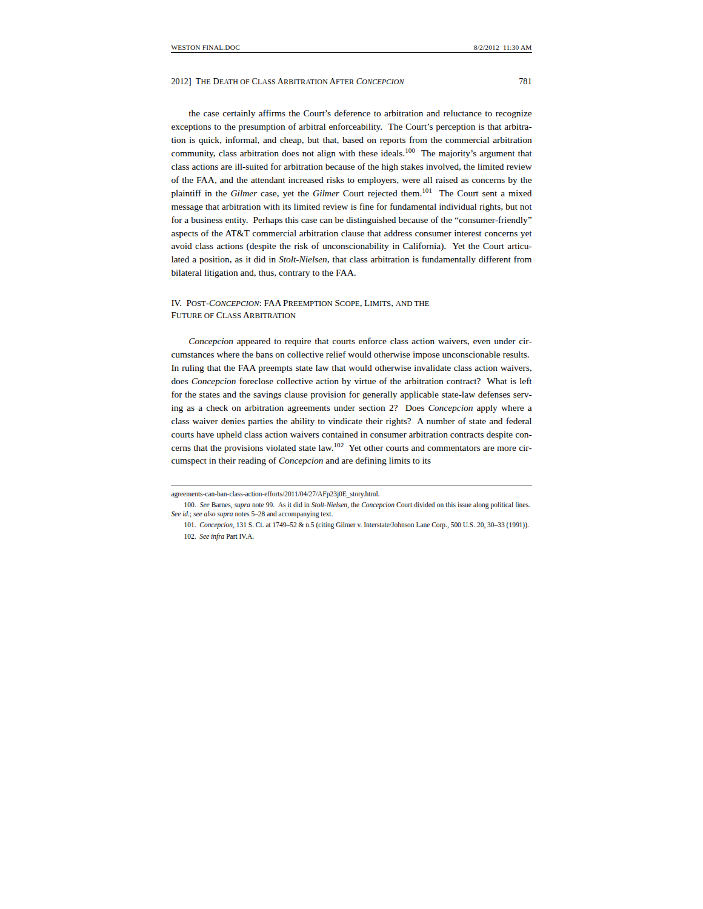Weston Final.doc
8/2/2012 11:30 AM
2012] THE DEATH OF CLASS ARBITRATION AFTER CONCEPCION
781
the case certainly affirms the Court’s deference to arbitration and reluctance to recognize exceptions to the presumption of arbitral enforceability. The Court’s perception is that arbitration is quick, informal, and cheap, but that, based on reports from the commercial arbitration community, class arbitration does not align with these ideals.100 The majority’s argument that class actions are ill-suited for arbitration because of the high stakes involved, the limited review of the FAA, and the attendant increased risks to employers, were all raised as concerns by the plaintiff in the Gilmer case, yet the Gilmer Court rejected them.101 The Court sent a mixed message that arbitration with its limited review is fine for fundamental individual rights, but not for a business entity. Perhaps this case can be distinguished because of the “consumer-friendly” aspects of the AT&T commercial arbitration clause that address consumer interest concerns yet avoid class actions (despite the risk of unconscionability in California). Yet the Court articulated a position, as it did in Stolt-Nielsen, that class arbitration is fundamentally different from bilateral litigation and, thus, contrary to the FAA.
IV. POST-CONCEPCION: FAA PREEMPTION SCOPE, LIMITS, AND THE
FUTURE OF CLASS ARBITRATION
Concepcion appeared to require that courts enforce class action waivers, even under circumstances where the bans on collective relief would otherwise impose unconscionable results. In ruling that the FAA preempts state law that would otherwise invalidate class action waivers, does Concepcion foreclose collective action by virtue of the arbitration contract? What is left for the states and the savings clause provision for generally applicable state-law defenses serving as a check on arbitration agreements under section 2? Does Concepcion apply where a class waiver denies parties the ability to vindicate their rights? A number of state and federal courts have upheld class action waivers contained in consumer arbitration contracts despite concerns that the provisions violated state law.102 Yet other courts and commentators are more circumspect in their reading of Concepcion and are defining limits to its
agreements-can-ban-class-action-efforts/2011/04/27/AFp23j0E_story.html.
100. See Barnes, supra note 99. As it did in Stolt-Nielsen, the Concepcion Court divided on this issue along political lines. See id.; see also supra notes 5–28 and accompanying text.
101. Concepcion, 131 S. Ct. at 1749–52 & n.5 (citing Gilmer v. Interstate/Johnson Lane Corp., 500 U.S. 20, 30–33 (1991)).
102. See infra Part IV.A.